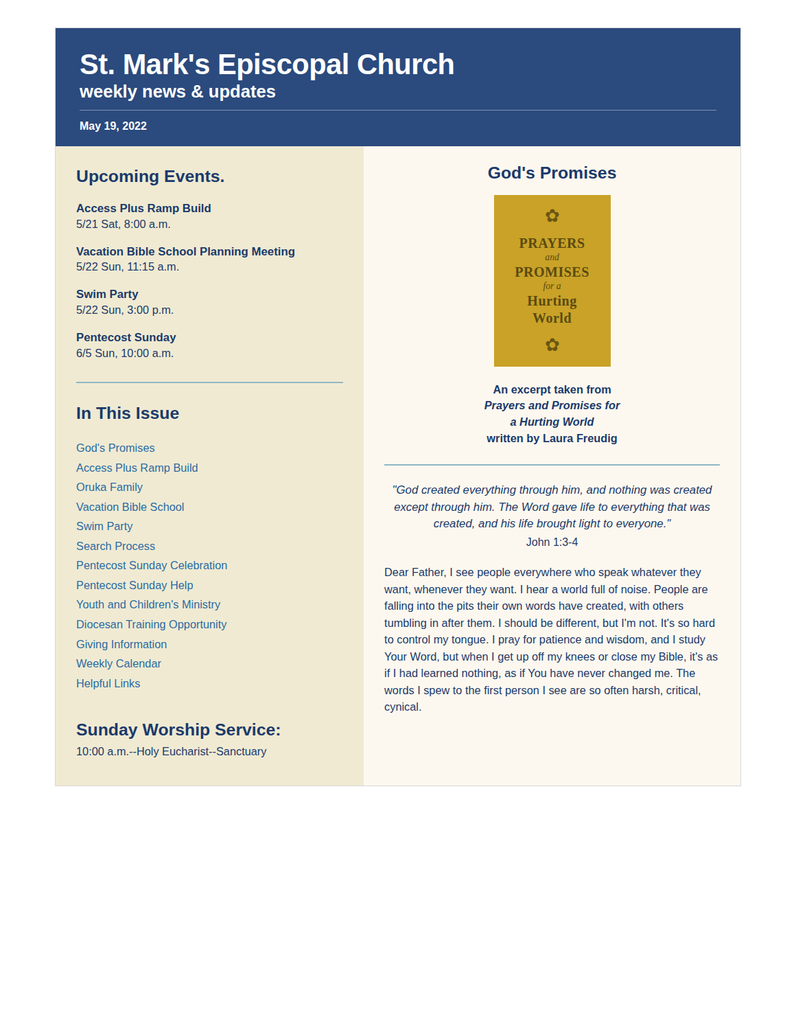St. Mark's Episcopal Church
weekly news & updates
May 19, 2022
Upcoming Events.
Access Plus Ramp Build
5/21 Sat, 8:00 a.m.
Vacation Bible School Planning Meeting
5/22 Sun, 11:15 a.m.
Swim Party
5/22 Sun, 3:00 p.m.
Pentecost Sunday
6/5 Sun, 10:00 a.m.
In This Issue
God's Promises
Access Plus Ramp Build
Oruka Family
Vacation Bible School
Swim Party
Search Process
Pentecost Sunday Celebration
Pentecost Sunday Help
Youth and Children's Ministry
Diocesan Training Opportunity
Giving Information
Weekly Calendar
Helpful Links
Sunday Worship Service:
10:00 a.m.--Holy Eucharist--Sanctuary
God's Promises
✿ PRAYERS and PROMISES for a Hurting World ✿
An excerpt taken from
Prayers and Promises for
a Hurting World
written by Laura Freudig
"God created everything through him, and nothing was created except through him. The Word gave life to everything that was created, and his life brought light to everyone."
John 1:3-4
Dear Father, I see people everywhere who speak whatever they want, whenever they want. I hear a world full of noise. People are falling into the pits their own words have created, with others tumbling in after them. I should be different, but I'm not. It's so hard to control my tongue. I pray for patience and wisdom, and I study Your Word, but when I get up off my knees or close my Bible, it's as if I had learned nothing, as if You have never changed me. The words I spew to the first person I see are so often harsh, critical, cynical.